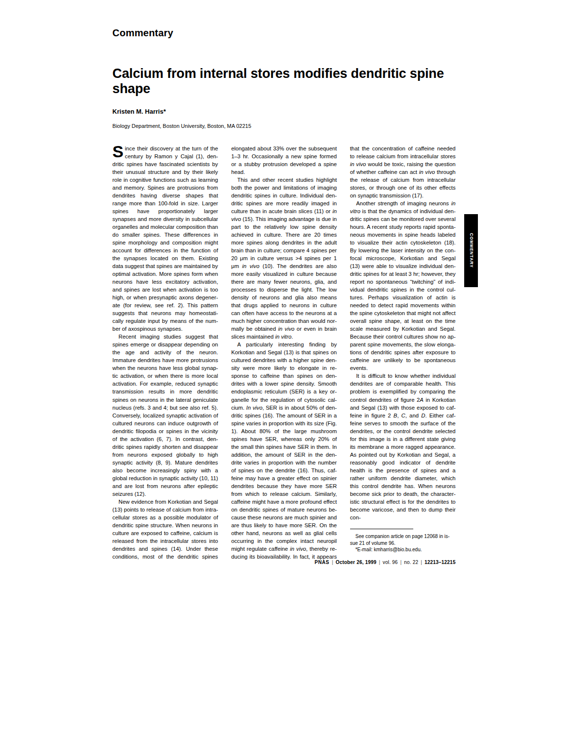Commentary
Calcium from internal stores modifies dendritic spine shape
Kristen M. Harris*
Biology Department, Boston University, Boston, MA 02215
Since their discovery at the turn of the century by Ramon y Cajal (1), dendritic spines have fascinated scientists by their unusual structure and by their likely role in cognitive functions such as learning and memory. Spines are protrusions from dendrites having diverse shapes that range more than 100-fold in size. Larger spines have proportionately larger synapses and more diversity in subcellular organelles and molecular composition than do smaller spines. These differences in spine morphology and composition might account for differences in the function of the synapses located on them. Existing data suggest that spines are maintained by optimal activation. More spines form when neurons have less excitatory activation, and spines are lost when activation is too high, or when presynaptic axons degenerate (for review, see ref. 2). This pattern suggests that neurons may homeostatically regulate input by means of the number of axospinous synapses.
Recent imaging studies suggest that spines emerge or disappear depending on the age and activity of the neuron. Immature dendrites have more protrusions when the neurons have less global synaptic activation, or when there is more local activation. For example, reduced synaptic transmission results in more dendritic spines on neurons in the lateral geniculate nucleus (refs. 3 and 4; but see also ref. 5). Conversely, localized synaptic activation of cultured neurons can induce outgrowth of dendritic filopodia or spines in the vicinity of the activation (6, 7). In contrast, dendritic spines rapidly shorten and disappear from neurons exposed globally to high synaptic activity (8, 9). Mature dendrites also become increasingly spiny with a global reduction in synaptic activity (10, 11) and are lost from neurons after epileptic seizures (12).
New evidence from Korkotian and Segal (13) points to release of calcium from intracellular stores as a possible modulator of dendritic spine structure. When neurons in culture are exposed to caffeine, calcium is released from the intracellular stores into dendrites and spines (14). Under these conditions, most of the dendritic spines elongated about 33% over the subsequent 1–3 hr. Occasionally a new spine formed or a stubby protrusion developed a spine head.
This and other recent studies highlight both the power and limitations of imaging dendritic spines in culture. Individual dendritic spines are more readily imaged in culture than in acute brain slices (11) or in vivo (15). This imaging advantage is due in part to the relatively low spine density achieved in culture. There are 20 times more spines along dendrites in the adult brain than in culture; compare 4 spines per 20 μm in culture versus >4 spines per 1 μm in vivo (10). The dendrites are also more easily visualized in culture because there are many fewer neurons, glia, and processes to disperse the light. The low density of neurons and glia also means that drugs applied to neurons in culture can often have access to the neurons at a much higher concentration than would normally be obtained in vivo or even in brain slices maintained in vitro.
A particularly interesting finding by Korkotian and Segal (13) is that spines on cultured dendrites with a higher spine density were more likely to elongate in response to caffeine than spines on dendrites with a lower spine density. Smooth endoplasmic reticulum (SER) is a key organelle for the regulation of cytosolic calcium. In vivo, SER is in about 50% of dendritic spines (16). The amount of SER in a spine varies in proportion with its size (Fig. 1). About 80% of the large mushroom spines have SER, whereas only 20% of the small thin spines have SER in them. In addition, the amount of SER in the dendrite varies in proportion with the number of spines on the dendrite (16). Thus, caffeine may have a greater effect on spinier dendrites because they have more SER from which to release calcium. Similarly, caffeine might have a more profound effect on dendritic spines of mature neurons because these neurons are much spinier and are thus likely to have more SER. On the other hand, neurons as well as glial cells occurring in the complex intact neuropil might regulate caffeine in vivo, thereby reducing its bioavailability. In fact, it appears that the concentration of caffeine needed to release calcium from intracellular stores in vivo would be toxic, raising the question of whether caffeine can act in vivo through the release of calcium from intracellular stores, or through one of its other effects on synaptic transmission (17).
Another strength of imaging neurons in vitro is that the dynamics of individual dendritic spines can be monitored over several hours. A recent study reports rapid spontaneous movements in spine heads labeled to visualize their actin cytoskeleton (18). By lowering the laser intensity on the confocal microscope, Korkotian and Segal (13) were able to visualize individual dendritic spines for at least 3 hr; however, they report no spontaneous “twitching” of individual dendritic spines in the control cultures. Perhaps visualization of actin is needed to detect rapid movements within the spine cytoskeleton that might not affect overall spine shape, at least on the time scale measured by Korkotian and Segal. Because their control cultures show no apparent spine movements, the slow elongations of dendritic spines after exposure to caffeine are unlikely to be spontaneous events.
It is difficult to know whether individual dendrites are of comparable health. This problem is exemplified by comparing the control dendrites of figure 2A in Korkotian and Segal (13) with those exposed to caffeine in figure 2 B, C, and D. Either caffeine serves to smooth the surface of the dendrites, or the control dendrite selected for this image is in a different state giving its membrane a more ragged appearance. As pointed out by Korkotian and Segal, a reasonably good indicator of dendrite health is the presence of spines and a rather uniform dendrite diameter, which this control dendrite has. When neurons become sick prior to death, the characteristic structural effect is for the dendrites to become varicose, and then to dump their con-
See companion article on page 12068 in issue 21 of volume 96.
*E-mail: kmharris@bio.bu.edu.
COMMENTARY
PNAS|October 26, 1999|vol. 96|no. 22|12213–12215